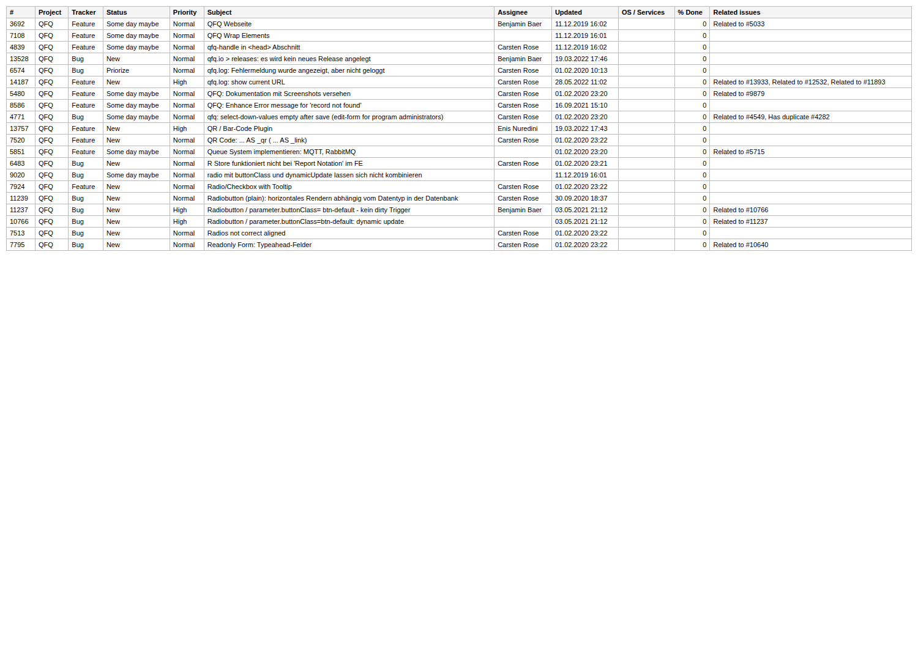| # | Project | Tracker | Status | Priority | Subject | Assignee | Updated | OS / Services | % Done | Related issues |
| --- | --- | --- | --- | --- | --- | --- | --- | --- | --- | --- |
| 3692 | QFQ | Feature | Some day maybe | Normal | QFQ Webseite | Benjamin Baer | 11.12.2019 16:02 | | 0 | Related to #5033 |
| 7108 | QFQ | Feature | Some day maybe | Normal | QFQ Wrap Elements | | 11.12.2019 16:01 | | 0 | |
| 4839 | QFQ | Feature | Some day maybe | Normal | qfq-handle in <head> Abschnitt | Carsten Rose | 11.12.2019 16:02 | | 0 | |
| 13528 | QFQ | Bug | New | Normal | qfq.io > releases: es wird kein neues Release angelegt | Benjamin Baer | 19.03.2022 17:46 | | 0 | |
| 6574 | QFQ | Bug | Priorize | Normal | qfq.log: Fehlermeldung wurde angezeigt, aber nicht geloggt | Carsten Rose | 01.02.2020 10:13 | | 0 | |
| 14187 | QFQ | Feature | New | High | qfq.log: show current URL | Carsten Rose | 28.05.2022 11:02 | | 0 | Related to #13933, Related to #12532, Related to #11893 |
| 5480 | QFQ | Feature | Some day maybe | Normal | QFQ: Dokumentation mit Screenshots versehen | Carsten Rose | 01.02.2020 23:20 | | 0 | Related to #9879 |
| 8586 | QFQ | Feature | Some day maybe | Normal | QFQ: Enhance Error message for 'record not found' | Carsten Rose | 16.09.2021 15:10 | | 0 | |
| 4771 | QFQ | Bug | Some day maybe | Normal | qfq: select-down-values empty after save (edit-form for program administrators) | Carsten Rose | 01.02.2020 23:20 | | 0 | Related to #4549, Has duplicate #4282 |
| 13757 | QFQ | Feature | New | High | QR / Bar-Code Plugin | Enis Nuredini | 19.03.2022 17:43 | | 0 | |
| 7520 | QFQ | Feature | New | Normal | QR Code: ... AS _qr ( ... AS _link) | Carsten Rose | 01.02.2020 23:22 | | 0 | |
| 5851 | QFQ | Feature | Some day maybe | Normal | Queue System implementieren: MQTT, RabbitMQ | | 01.02.2020 23:20 | | 0 | Related to #5715 |
| 6483 | QFQ | Bug | New | Normal | R Store funktioniert nicht bei 'Report Notation' im FE | Carsten Rose | 01.02.2020 23:21 | | 0 | |
| 9020 | QFQ | Bug | Some day maybe | Normal | radio mit buttonClass und dynamicUpdate lassen sich nicht kombinieren | | 11.12.2019 16:01 | | 0 | |
| 7924 | QFQ | Feature | New | Normal | Radio/Checkbox with Tooltip | Carsten Rose | 01.02.2020 23:22 | | 0 | |
| 11239 | QFQ | Bug | New | Normal | Radiobutton (plain): horizontales Rendern abhängig vom Datentyp in der Datenbank | Carsten Rose | 30.09.2020 18:37 | | 0 | |
| 11237 | QFQ | Bug | New | High | Radiobutton / parameter.buttonClass= btn-default - kein dirty Trigger | Benjamin Baer | 03.05.2021 21:12 | | 0 | Related to #10766 |
| 10766 | QFQ | Bug | New | High | Radiobutton / parameter.buttonClass=btn-default: dynamic update | | 03.05.2021 21:12 | | 0 | Related to #11237 |
| 7513 | QFQ | Bug | New | Normal | Radios not correct aligned | Carsten Rose | 01.02.2020 23:22 | | 0 | |
| 7795 | QFQ | Bug | New | Normal | Readonly Form: Typeahead-Felder | Carsten Rose | 01.02.2020 23:22 | | 0 | Related to #10640 |